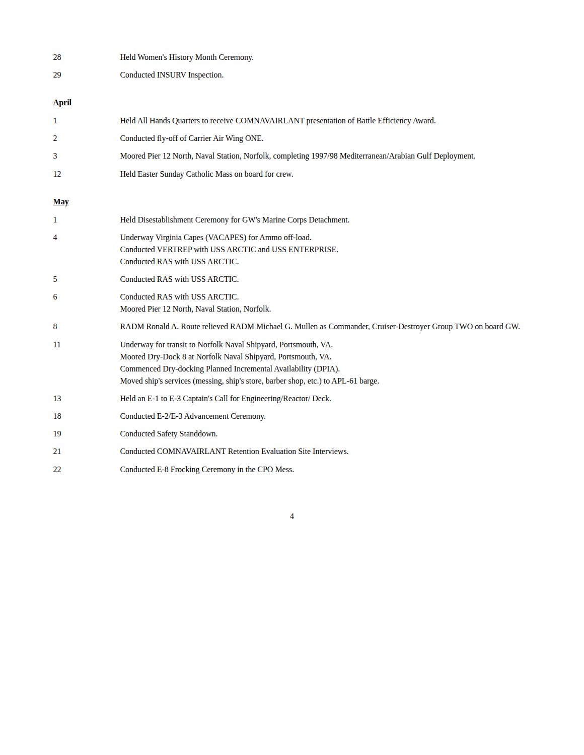| 28 | Held Women's History Month Ceremony. |
| 29 | Conducted INSURV Inspection. |
April
| 1 | Held All Hands Quarters to receive COMNAVAIRLANT presentation of Battle Efficiency Award. |
| 2 | Conducted fly-off of Carrier Air Wing ONE. |
| 3 | Moored Pier 12 North, Naval Station, Norfolk, completing 1997/98 Mediterranean/Arabian Gulf Deployment. |
| 12 | Held Easter Sunday Catholic Mass on board for crew. |
May
| 1 | Held Disestablishment Ceremony for GW's Marine Corps Detachment. |
| 4 | Underway Virginia Capes (VACAPES) for Ammo off-load. Conducted VERTREP with USS ARCTIC and USS ENTERPRISE. Conducted RAS with USS ARCTIC. |
| 5 | Conducted RAS with USS ARCTIC. |
| 6 | Conducted RAS with USS ARCTIC. Moored Pier 12 North, Naval Station, Norfolk. |
| 8 | RADM Ronald A. Route relieved RADM Michael G. Mullen as Commander, Cruiser-Destroyer Group TWO on board GW. |
| 11 | Underway for transit to Norfolk Naval Shipyard, Portsmouth, VA. Moored Dry-Dock 8 at Norfolk Naval Shipyard, Portsmouth, VA. Commenced Dry-docking Planned Incremental Availability (DPIA). Moved ship's services (messing, ship's store, barber shop, etc.) to APL-61 barge. |
| 13 | Held an E-1 to E-3 Captain's Call for Engineering/Reactor/ Deck. |
| 18 | Conducted E-2/E-3 Advancement Ceremony. |
| 19 | Conducted Safety Standdown. |
| 21 | Conducted COMNAVAIRLANT Retention Evaluation Site Interviews. |
| 22 | Conducted E-8 Frocking Ceremony in the CPO Mess. |
4